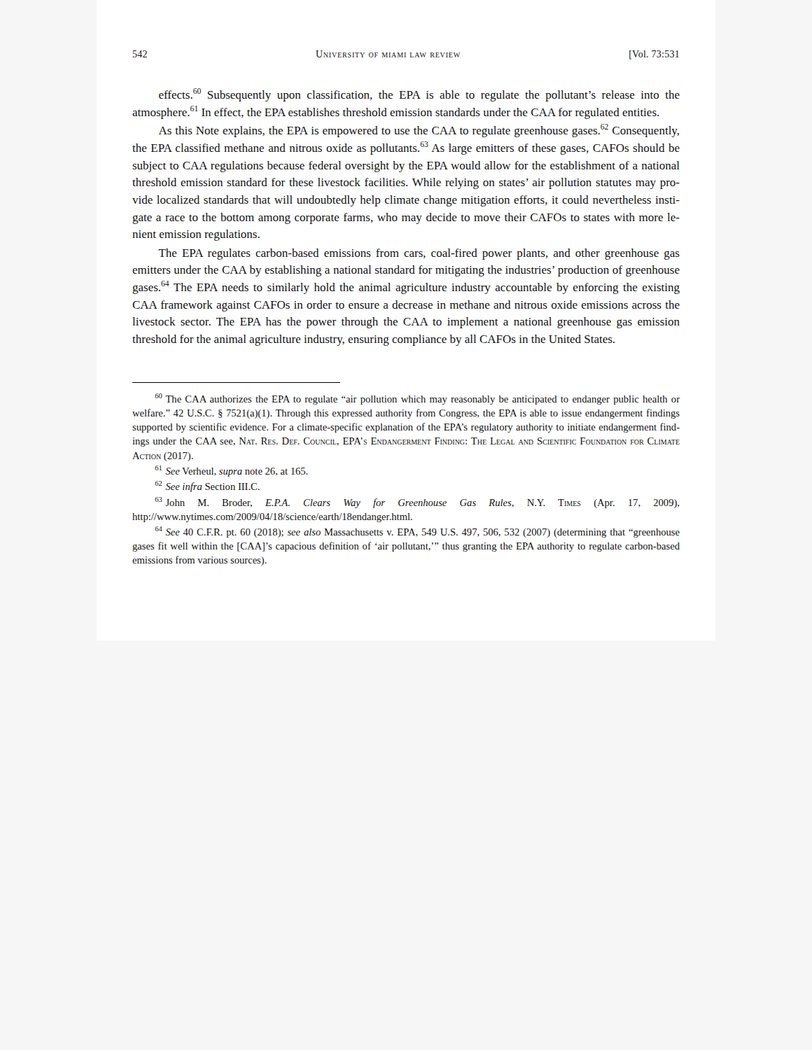542 University of Miami Law Review [Vol. 73:531
effects.60 Subsequently upon classification, the EPA is able to regulate the pollutant’s release into the atmosphere.61 In effect, the EPA establishes threshold emission standards under the CAA for regulated entities.
As this Note explains, the EPA is empowered to use the CAA to regulate greenhouse gases.62 Consequently, the EPA classified methane and nitrous oxide as pollutants.63 As large emitters of these gases, CAFOs should be subject to CAA regulations because federal oversight by the EPA would allow for the establishment of a national threshold emission standard for these livestock facilities. While relying on states’ air pollution statutes may provide localized standards that will undoubtedly help climate change mitigation efforts, it could nevertheless instigate a race to the bottom among corporate farms, who may decide to move their CAFOs to states with more lenient emission regulations.
The EPA regulates carbon-based emissions from cars, coal-fired power plants, and other greenhouse gas emitters under the CAA by establishing a national standard for mitigating the industries’ production of greenhouse gases.64 The EPA needs to similarly hold the animal agriculture industry accountable by enforcing the existing CAA framework against CAFOs in order to ensure a decrease in methane and nitrous oxide emissions across the livestock sector. The EPA has the power through the CAA to implement a national greenhouse gas emission threshold for the animal agriculture industry, ensuring compliance by all CAFOs in the United States.
The CAA authorizes the EPA to regulate “air pollution which may reasonably be anticipated to endanger public health or welfare.” 42 U.S.C. § 7521(a)(1). Through this expressed authority from Congress, the EPA is able to issue endangerment findings supported by scientific evidence. For a climate-specific explanation of the EPA’s regulatory authority to initiate endangerment findings under the CAA see, Nat. Res. Def. Council, EPA’s Endangerment Finding: The Legal and Scientific Foundation for Climate Action (2017).
See Verheul, supra note 26, at 165.
See infra Section III.C.
John M. Broder, E.P.A. Clears Way for Greenhouse Gas Rules, N.Y. Times (Apr. 17, 2009), http://www.nytimes.com/2009/04/18/science/earth/18endanger.html.
See 40 C.F.R. pt. 60 (2018); see also Massachusetts v. EPA, 549 U.S. 497, 506, 532 (2007) (determining that “greenhouse gases fit well within the [CAA]’s capacious definition of ‘air pollutant,’” thus granting the EPA authority to regulate carbon-based emissions from various sources).